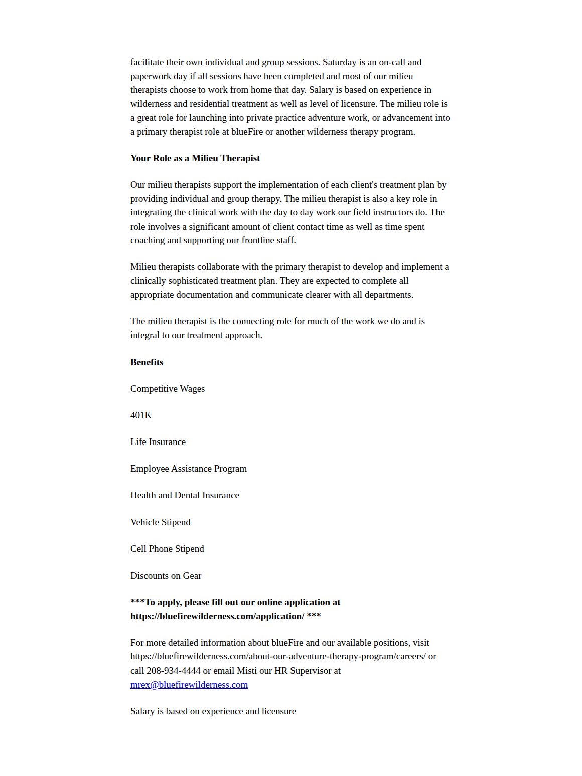facilitate their own individual and group sessions. Saturday is an on-call and paperwork day if all sessions have been completed and most of our milieu therapists choose to work from home that day. Salary is based on experience in wilderness and residential treatment as well as level of licensure. The milieu role is a great role for launching into private practice adventure work, or advancement into a primary therapist role at blueFire or another wilderness therapy program.
Your Role as a Milieu Therapist
Our milieu therapists support the implementation of each client's treatment plan by providing individual and group therapy. The milieu therapist is also a key role in integrating the clinical work with the day to day work our field instructors do. The role involves a significant amount of client contact time as well as time spent coaching and supporting our frontline staff.
Milieu therapists collaborate with the primary therapist to develop and implement a clinically sophisticated treatment plan. They are expected to complete all appropriate documentation and communicate clearer with all departments.
The milieu therapist is the connecting role for much of the work we do and is integral to our treatment approach.
Benefits
Competitive Wages
401K
Life Insurance
Employee Assistance Program
Health and Dental Insurance
Vehicle Stipend
Cell Phone Stipend
Discounts on Gear
***To apply, please fill out our online application at https://bluefirewilderness.com/application/ ***
For more detailed information about blueFire and our available positions, visit https://bluefirewilderness.com/about-our-adventure-therapy-program/careers/ or call 208-934-4444 or email Misti our HR Supervisor at mrex@bluefirewilderness.com
Salary is based on experience and licensure